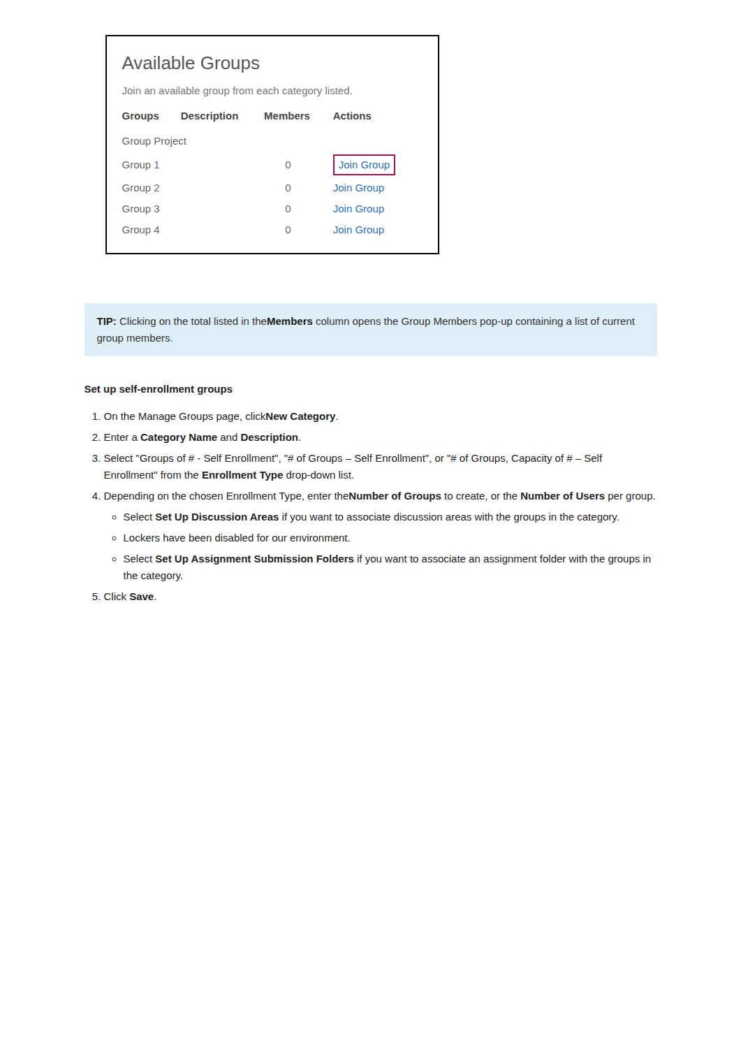Available Groups
Join an available group from each category listed.
| Groups | Description | Members | Actions |
| --- | --- | --- | --- |
| Group Project |
| Group 1 | | 0 | Join Group |
| Group 2 | | 0 | Join Group |
| Group 3 | | 0 | Join Group |
| Group 4 | | 0 | Join Group |
TIP: Clicking on the total listed in theMembers column opens the Group Members pop-up containing a list of current group members.
Set up self-enrollment groups
On the Manage Groups page, clickNew Category.
Enter a Category Name and Description.
Select "Groups of # - Self Enrollment", "# of Groups – Self Enrollment", or "# of Groups, Capacity of # – Self Enrollment" from the Enrollment Type drop-down list.
Depending on the chosen Enrollment Type, enter theNumber of Groups to create, or the Number of Users per group.
Select Set Up Discussion Areas if you want to associate discussion areas with the groups in the category.
Lockers have been disabled for our environment.
Select Set Up Assignment Submission Folders if you want to associate an assignment folder with the groups in the category.
Click Save.